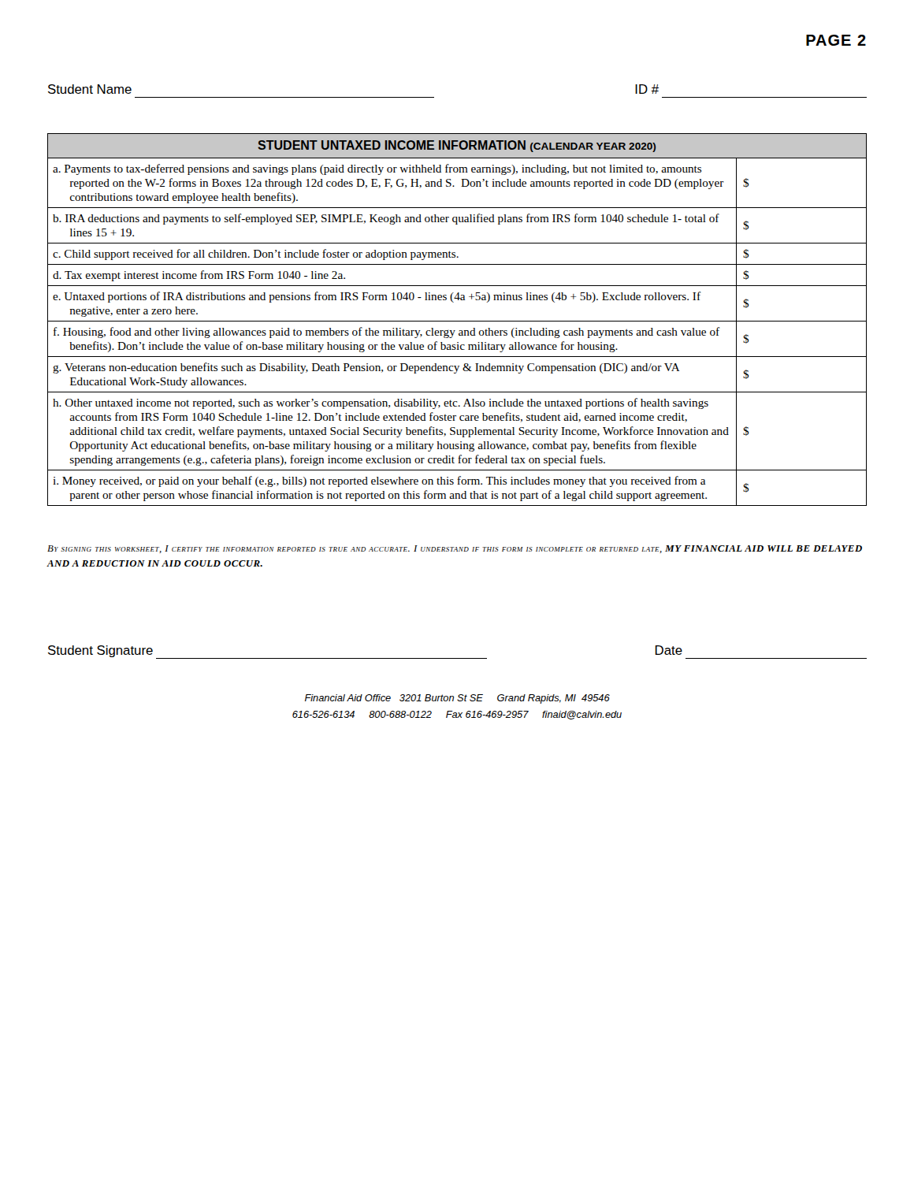PAGE 2
Student Name
ID #
| STUDENT UNTAXED INCOME INFORMATION (CALENDAR YEAR 2020) |
| --- |
| a. Payments to tax-deferred pensions and savings plans (paid directly or withheld from earnings), including, but not limited to, amounts reported on the W-2 forms in Boxes 12a through 12d codes D, E, F, G, H, and S. Don’t include amounts reported in code DD (employer contributions toward employee health benefits). | $ |
| b. IRA deductions and payments to self-employed SEP, SIMPLE, Keogh and other qualified plans from IRS form 1040 schedule 1- total of lines 15 + 19. | $ |
| c. Child support received for all children. Don’t include foster or adoption payments. | $ |
| d. Tax exempt interest income from IRS Form 1040 - line 2a. | $ |
| e. Untaxed portions of IRA distributions and pensions from IRS Form 1040 - lines (4a +5a) minus lines (4b + 5b). Exclude rollovers. If negative, enter a zero here. | $ |
| f. Housing, food and other living allowances paid to members of the military, clergy and others (including cash payments and cash value of benefits). Don’t include the value of on-base military housing or the value of basic military allowance for housing. | $ |
| g. Veterans non-education benefits such as Disability, Death Pension, or Dependency & Indemnity Compensation (DIC) and/or VA Educational Work-Study allowances. | $ |
| h. Other untaxed income not reported, such as worker’s compensation, disability, etc. Also include the untaxed portions of health savings accounts from IRS Form 1040 Schedule 1-line 12. Don’t include extended foster care benefits, student aid, earned income credit, additional child tax credit, welfare payments, untaxed Social Security benefits, Supplemental Security Income, Workforce Innovation and Opportunity Act educational benefits, on-base military housing or a military housing allowance, combat pay, benefits from flexible spending arrangements (e.g., cafeteria plans), foreign income exclusion or credit for federal tax on special fuels. | $ |
| i. Money received, or paid on your behalf (e.g., bills) not reported elsewhere on this form. This includes money that you received from a parent or other person whose financial information is not reported on this form and that is not part of a legal child support agreement. | $ |
By signing this worksheet, I certify the information reported is true and accurate. I understand if this form is incomplete or returned late, MY FINANCIAL AID WILL BE DELAYED AND A REDUCTION IN AID COULD OCCUR.
Student Signature
Date
Financial Aid Office 3201 Burton St SE Grand Rapids, MI 49546
616-526-6134 800-688-0122 Fax 616-469-2957 finaid@calvin.edu